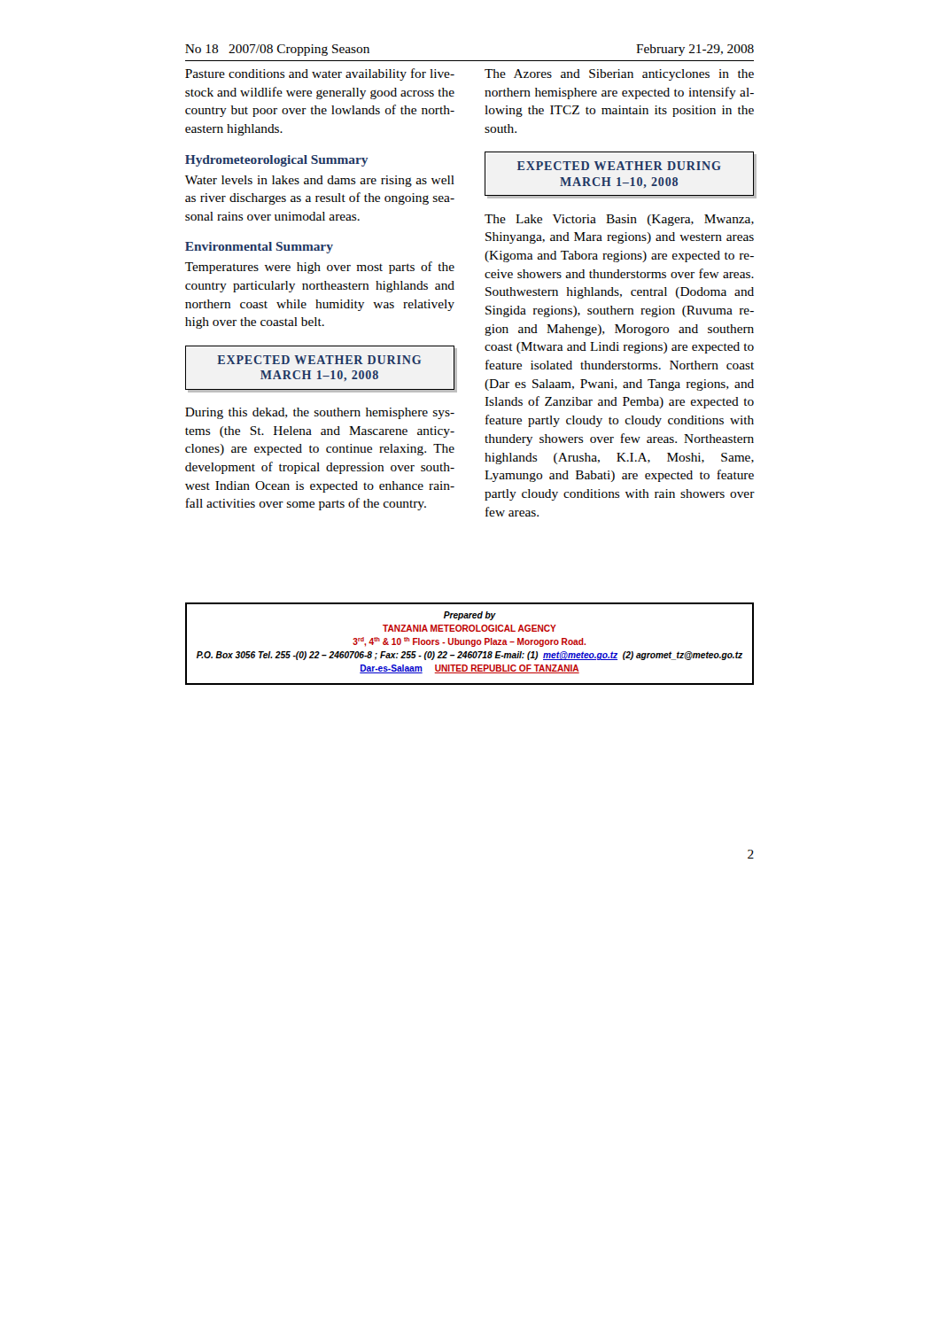No 18 2007/08 Cropping Season
February 21-29, 2008
Pasture conditions and water availability for livestock and wildlife were generally good across the country but poor over the lowlands of the northeastern highlands.
Hydrometeorological Summary
Water levels in lakes and dams are rising as well as river discharges as a result of the ongoing seasonal rains over unimodal areas.
Environmental Summary
Temperatures were high over most parts of the country particularly northeastern highlands and northern coast while humidity was relatively high over the coastal belt.
EXPECTED WEATHER DURING MARCH 1–10, 2008
During this dekad, the southern hemisphere systems (the St. Helena and Mascarene anticyclones) are expected to continue relaxing. The development of tropical depression over southwest Indian Ocean is expected to enhance rainfall activities over some parts of the country.
The Azores and Siberian anticyclones in the northern hemisphere are expected to intensify allowing the ITCZ to maintain its position in the south.
EXPECTED WEATHER DURING MARCH 1–10, 2008
The Lake Victoria Basin (Kagera, Mwanza, Shinyanga, and Mara regions) and western areas (Kigoma and Tabora regions) are expected to receive showers and thunderstorms over few areas. Southwestern highlands, central (Dodoma and Singida regions), southern region (Ruvuma region and Mahenge), Morogoro and southern coast (Mtwara and Lindi regions) are expected to feature isolated thunderstorms. Northern coast (Dar es Salaam, Pwani, and Tanga regions, and Islands of Zanzibar and Pemba) are expected to feature partly cloudy to cloudy conditions with thundery showers over few areas. Northeastern highlands (Arusha, K.I.A, Moshi, Same, Lyamungo and Babati) are expected to feature partly cloudy conditions with rain showers over few areas.
Prepared by
TANZANIA METEOROLOGICAL AGENCY
3rd, 4th & 10 th Floors - Ubungo Plaza – Morogoro Road.
P.O. Box 3056 Tel. 255 -(0) 22 – 2460706-8 ; Fax: 255 - (0) 22 – 2460718 E-mail: (1) met@meteo.go.tz (2) agromet_tz@meteo.go.tz
Dar-es-Salaam UNITED REPUBLIC OF TANZANIA
2